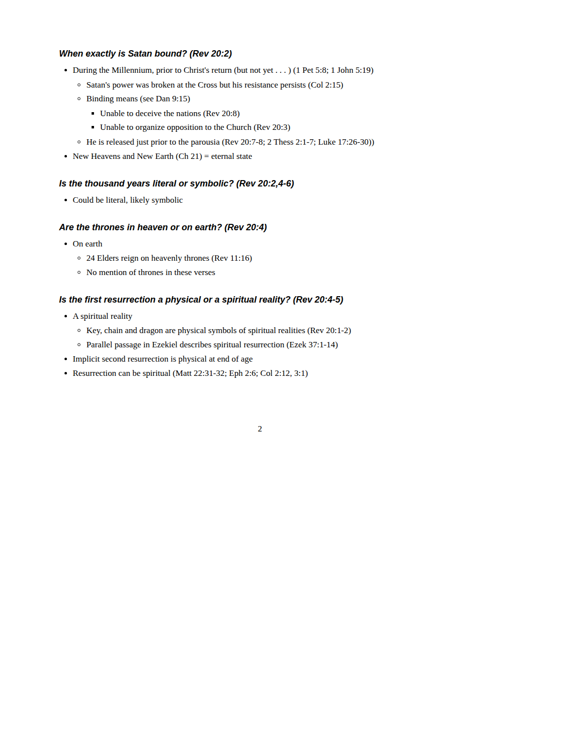When exactly is Satan bound? (Rev 20:2)
During the Millennium, prior to Christ's return (but not yet . . . ) (1 Pet 5:8; 1 John 5:19)
Satan's power was broken at the Cross but his resistance persists (Col 2:15)
Binding means (see Dan 9:15)
Unable to deceive the nations (Rev 20:8)
Unable to organize opposition to the Church (Rev 20:3)
He is released just prior to the parousia (Rev 20:7-8; 2 Thess 2:1-7; Luke 17:26-30))
New Heavens and New Earth (Ch 21) = eternal state
Is the thousand years literal or symbolic? (Rev 20:2,4-6)
Could be literal, likely symbolic
Are the thrones in heaven or on earth? (Rev 20:4)
On earth
24 Elders reign on heavenly thrones (Rev 11:16)
No mention of thrones in these verses
Is the first resurrection a physical or a spiritual reality? (Rev 20:4-5)
A spiritual reality
Key, chain and dragon are physical symbols of spiritual realities (Rev 20:1-2)
Parallel passage in Ezekiel describes spiritual resurrection (Ezek 37:1-14)
Implicit second resurrection is physical at end of age
Resurrection can be spiritual (Matt 22:31-32; Eph 2:6; Col 2:12, 3:1)
2